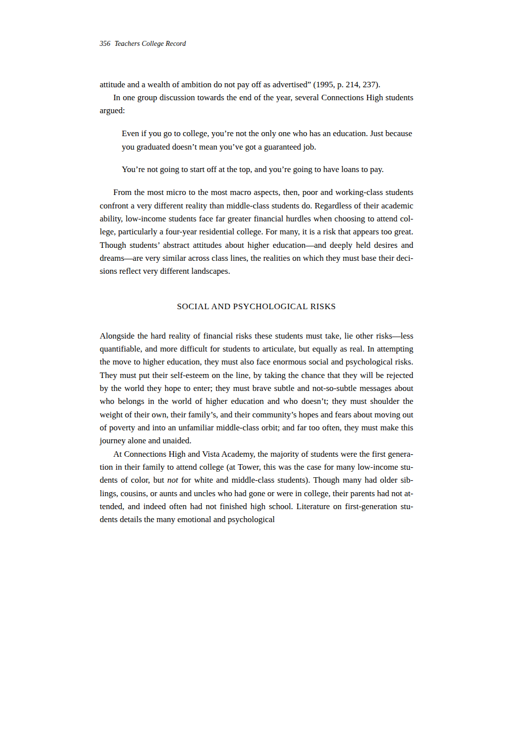356 Teachers College Record
attitude and a wealth of ambition do not pay off as advertised” (1995, p. 214, 237).
In one group discussion towards the end of the year, several Connections High students argued:
Even if you go to college, you’re not the only one who has an education. Just because you graduated doesn’t mean you’ve got a guaranteed job.
You’re not going to start off at the top, and you’re going to have loans to pay.
From the most micro to the most macro aspects, then, poor and working-class students confront a very different reality than middle-class students do. Regardless of their academic ability, low-income students face far greater financial hurdles when choosing to attend college, particularly a four-year residential college. For many, it is a risk that appears too great. Though students’ abstract attitudes about higher education—and deeply held desires and dreams—are very similar across class lines, the realities on which they must base their decisions reflect very different landscapes.
Social and Psychological Risks
Alongside the hard reality of financial risks these students must take, lie other risks—less quantifiable, and more difficult for students to articulate, but equally as real. In attempting the move to higher education, they must also face enormous social and psychological risks. They must put their self-esteem on the line, by taking the chance that they will be rejected by the world they hope to enter; they must brave subtle and not-so-subtle messages about who belongs in the world of higher education and who doesn’t; they must shoulder the weight of their own, their family’s, and their community’s hopes and fears about moving out of poverty and into an unfamiliar middle-class orbit; and far too often, they must make this journey alone and unaided.
At Connections High and Vista Academy, the majority of students were the first generation in their family to attend college (at Tower, this was the case for many low-income students of color, but not for white and middle-class students). Though many had older siblings, cousins, or aunts and uncles who had gone or were in college, their parents had not attended, and indeed often had not finished high school. Literature on first-generation students details the many emotional and psychological